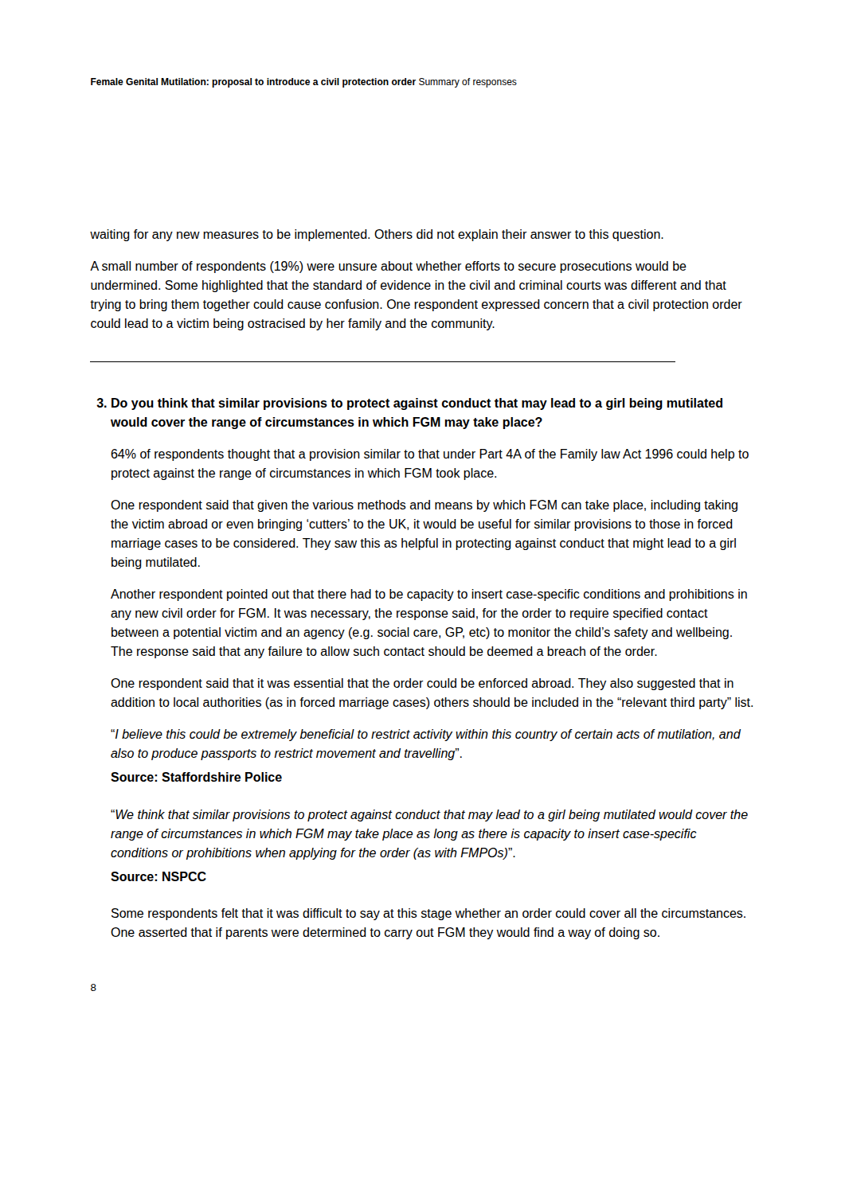Female Genital Mutilation: proposal to introduce a civil protection order Summary of responses
waiting for any new measures to be implemented. Others did not explain their answer to this question.
A small number of respondents (19%) were unsure about whether efforts to secure prosecutions would be undermined. Some highlighted that the standard of evidence in the civil and criminal courts was different and that trying to bring them together could cause confusion. One respondent expressed concern that a civil protection order could lead to a victim being ostracised by her family and the community.
Do you think that similar provisions to protect against conduct that may lead to a girl being mutilated would cover the range of circumstances in which FGM may take place?
64% of respondents thought that a provision similar to that under Part 4A of the Family law Act 1996 could help to protect against the range of circumstances in which FGM took place.
One respondent said that given the various methods and means by which FGM can take place, including taking the victim abroad or even bringing ‘cutters’ to the UK, it would be useful for similar provisions to those in forced marriage cases to be considered. They saw this as helpful in protecting against conduct that might lead to a girl being mutilated.
Another respondent pointed out that there had to be capacity to insert case-specific conditions and prohibitions in any new civil order for FGM. It was necessary, the response said, for the order to require specified contact between a potential victim and an agency (e.g. social care, GP, etc) to monitor the child’s safety and wellbeing. The response said that any failure to allow such contact should be deemed a breach of the order.
One respondent said that it was essential that the order could be enforced abroad. They also suggested that in addition to local authorities (as in forced marriage cases) others should be included in the “relevant third party” list.
“I believe this could be extremely beneficial to restrict activity within this country of certain acts of mutilation, and also to produce passports to restrict movement and travelling”.
Source: Staffordshire Police
“We think that similar provisions to protect against conduct that may lead to a girl being mutilated would cover the range of circumstances in which FGM may take place as long as there is capacity to insert case-specific conditions or prohibitions when applying for the order (as with FMPOs)”.
Source: NSPCC
Some respondents felt that it was difficult to say at this stage whether an order could cover all the circumstances. One asserted that if parents were determined to carry out FGM they would find a way of doing so.
8